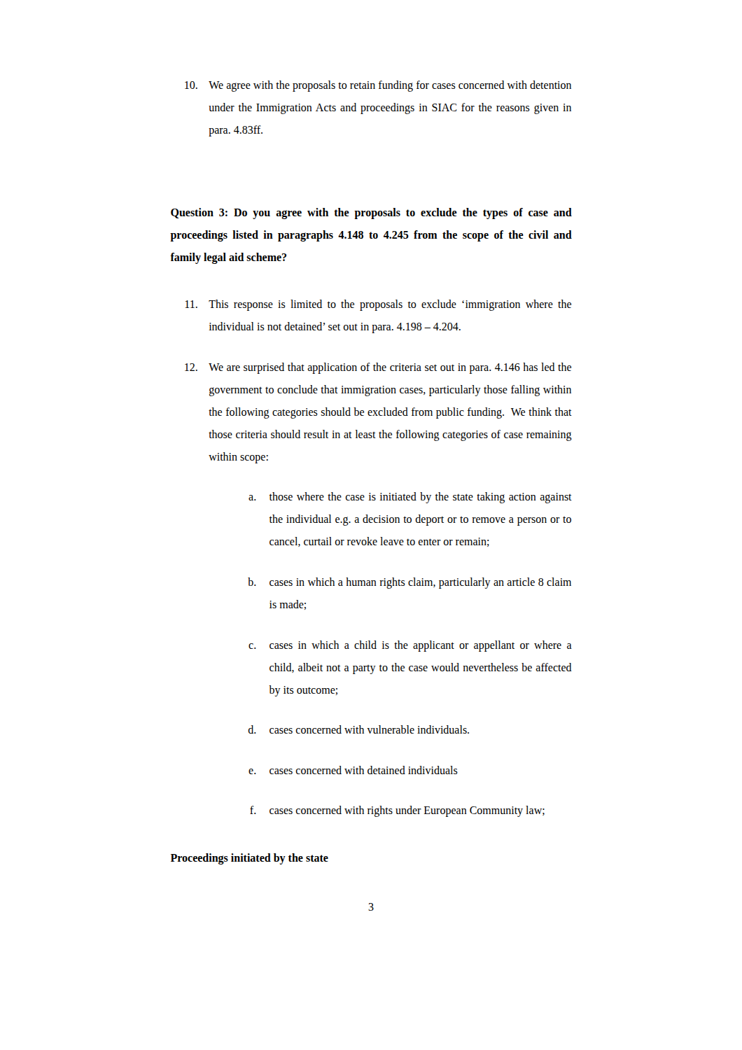We agree with the proposals to retain funding for cases concerned with detention under the Immigration Acts and proceedings in SIAC for the reasons given in para. 4.83ff.
Question 3: Do you agree with the proposals to exclude the types of case and proceedings listed in paragraphs 4.148 to 4.245 from the scope of the civil and family legal aid scheme?
This response is limited to the proposals to exclude ‘immigration where the individual is not detained’ set out in para. 4.198 – 4.204.
We are surprised that application of the criteria set out in para. 4.146 has led the government to conclude that immigration cases, particularly those falling within the following categories should be excluded from public funding. We think that those criteria should result in at least the following categories of case remaining within scope:
those where the case is initiated by the state taking action against the individual e.g. a decision to deport or to remove a person or to cancel, curtail or revoke leave to enter or remain;
cases in which a human rights claim, particularly an article 8 claim is made;
cases in which a child is the applicant or appellant or where a child, albeit not a party to the case would nevertheless be affected by its outcome;
cases concerned with vulnerable individuals.
cases concerned with detained individuals
cases concerned with rights under European Community law;
Proceedings initiated by the state
3